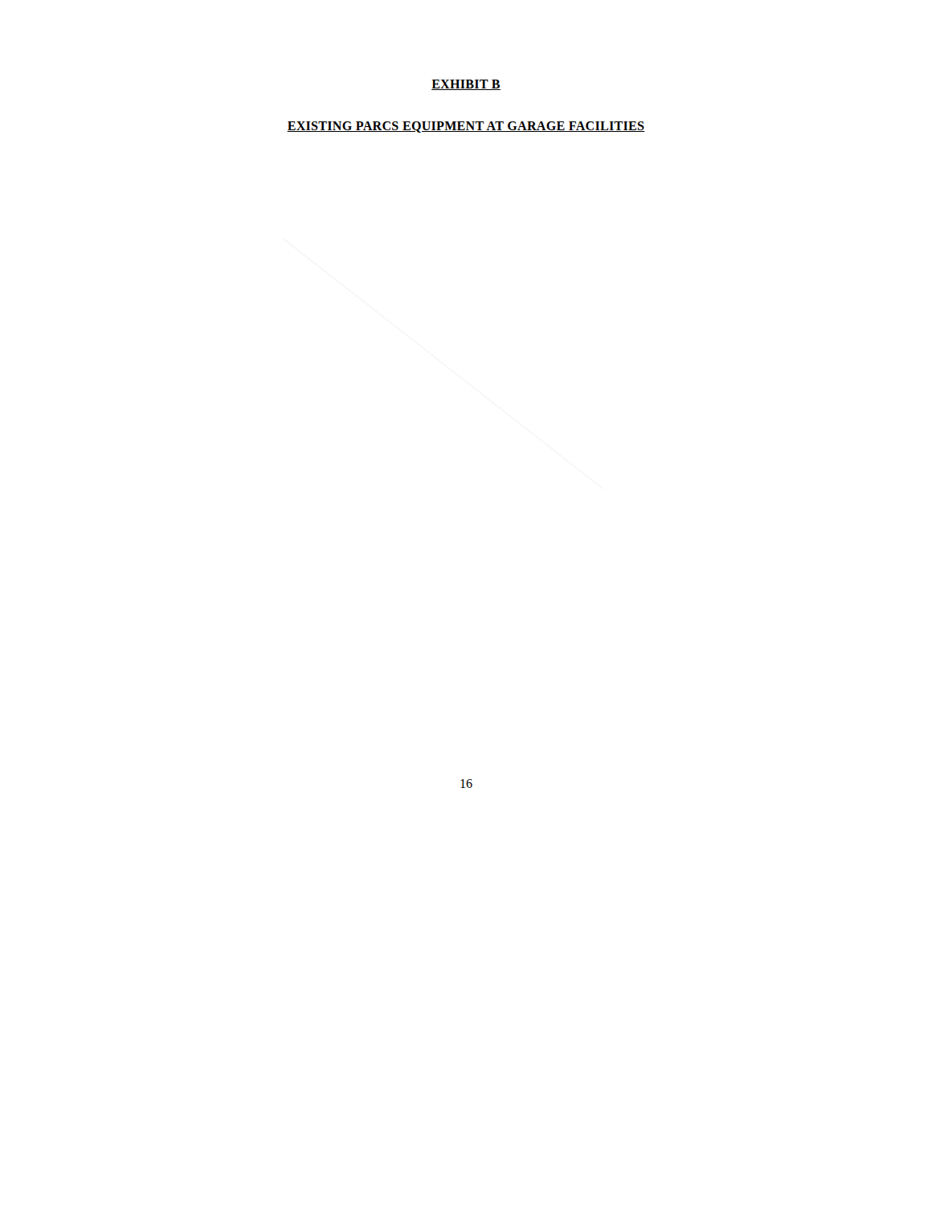EXHIBIT B
EXISTING PARCS EQUIPMENT AT GARAGE FACILITIES
16